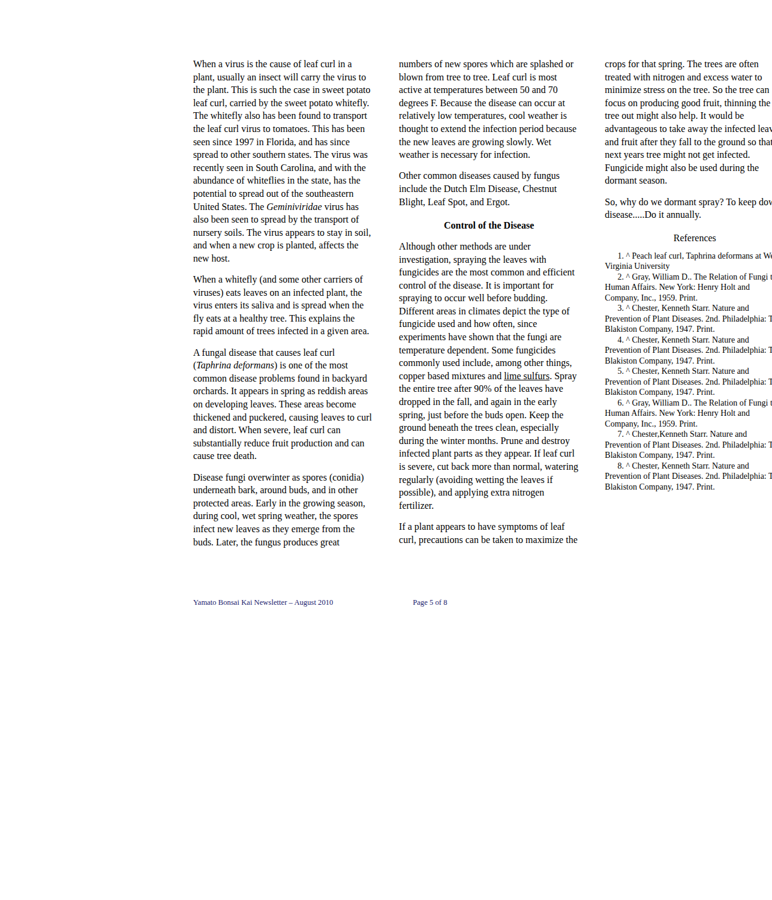When a virus is the cause of leaf curl in a plant, usually an insect will carry the virus to the plant. This is such the case in sweet potato leaf curl, carried by the sweet potato whitefly. The whitefly also has been found to transport the leaf curl virus to tomatoes. This has been seen since 1997 in Florida, and has since spread to other southern states. The virus was recently seen in South Carolina, and with the abundance of whiteflies in the state, has the potential to spread out of the southeastern United States. The Geminiviridae virus has also been seen to spread by the transport of nursery soils. The virus appears to stay in soil, and when a new crop is planted, affects the new host.
When a whitefly (and some other carriers of viruses) eats leaves on an infected plant, the virus enters its saliva and is spread when the fly eats at a healthy tree. This explains the rapid amount of trees infected in a given area.
A fungal disease that causes leaf curl (Taphrina deformans) is one of the most common disease problems found in backyard orchards. It appears in spring as reddish areas on developing leaves. These areas become thickened and puckered, causing leaves to curl and distort. When severe, leaf curl can substantially reduce fruit production and can cause tree death.
Disease fungi overwinter as spores (conidia) underneath bark, around buds, and in other protected areas. Early in the growing season, during cool, wet spring weather, the spores infect new leaves as they emerge from the buds. Later, the fungus produces great numbers of new spores which are splashed or blown from tree to tree. Leaf curl is most active at temperatures between 50 and 70 degrees F. Because the disease can occur at relatively low temperatures, cool weather is thought to extend the infection period because the new leaves are growing slowly. Wet weather is necessary for infection.
Other common diseases caused by fungus include the Dutch Elm Disease, Chestnut Blight, Leaf Spot, and Ergot.
Control of the Disease
Although other methods are under investigation, spraying the leaves with fungicides are the most common and efficient control of the disease. It is important for spraying to occur well before budding. Different areas in climates depict the type of fungicide used and how often, since experiments have shown that the fungi are temperature dependent. Some fungicides commonly used include, among other things, copper based mixtures and lime sulfurs. Spray the entire tree after 90% of the leaves have dropped in the fall, and again in the early spring, just before the buds open. Keep the ground beneath the trees clean, especially during the winter months. Prune and destroy infected plant parts as they appear. If leaf curl is severe, cut back more than normal, watering regularly (avoiding wetting the leaves if possible), and applying extra nitrogen fertilizer.
If a plant appears to have symptoms of leaf curl, precautions can be taken to maximize the crops for that spring. The trees are often treated with nitrogen and excess water to minimize stress on the tree. So the tree can focus on producing good fruit, thinning the tree out might also help. It would be advantageous to take away the infected leaves and fruit after they fall to the ground so that next years tree might not get infected. Fungicide might also be used during the dormant season.
So, why do we dormant spray? To keep down disease.....Do it annually.
References
1. ^ Peach leaf curl, Taphrina deformans at West Virginia University
2. ^ Gray, William D.. The Relation of Fungi to Human Affairs. New York: Henry Holt and Company, Inc., 1959. Print.
3. ^ Chester, Kenneth Starr. Nature and Prevention of Plant Diseases. 2nd. Philadelphia: The Blakiston Company, 1947. Print.
4. ^ Chester, Kenneth Starr. Nature and Prevention of Plant Diseases. 2nd. Philadelphia: The Blakiston Company, 1947. Print.
5. ^ Chester, Kenneth Starr. Nature and Prevention of Plant Diseases. 2nd. Philadelphia: The Blakiston Company, 1947. Print.
6. ^ Gray, William D.. The Relation of Fungi to Human Affairs. New York: Henry Holt and Company, Inc., 1959. Print.
7. ^ Chester,Kenneth Starr. Nature and Prevention of Plant Diseases. 2nd. Philadelphia: The Blakiston Company, 1947. Print.
8. ^ Chester, Kenneth Starr. Nature and Prevention of Plant Diseases. 2nd. Philadelphia: The Blakiston Company, 1947. Print.
Yamato Bonsai Kai Newsletter – August 2010 Page 5 of 8